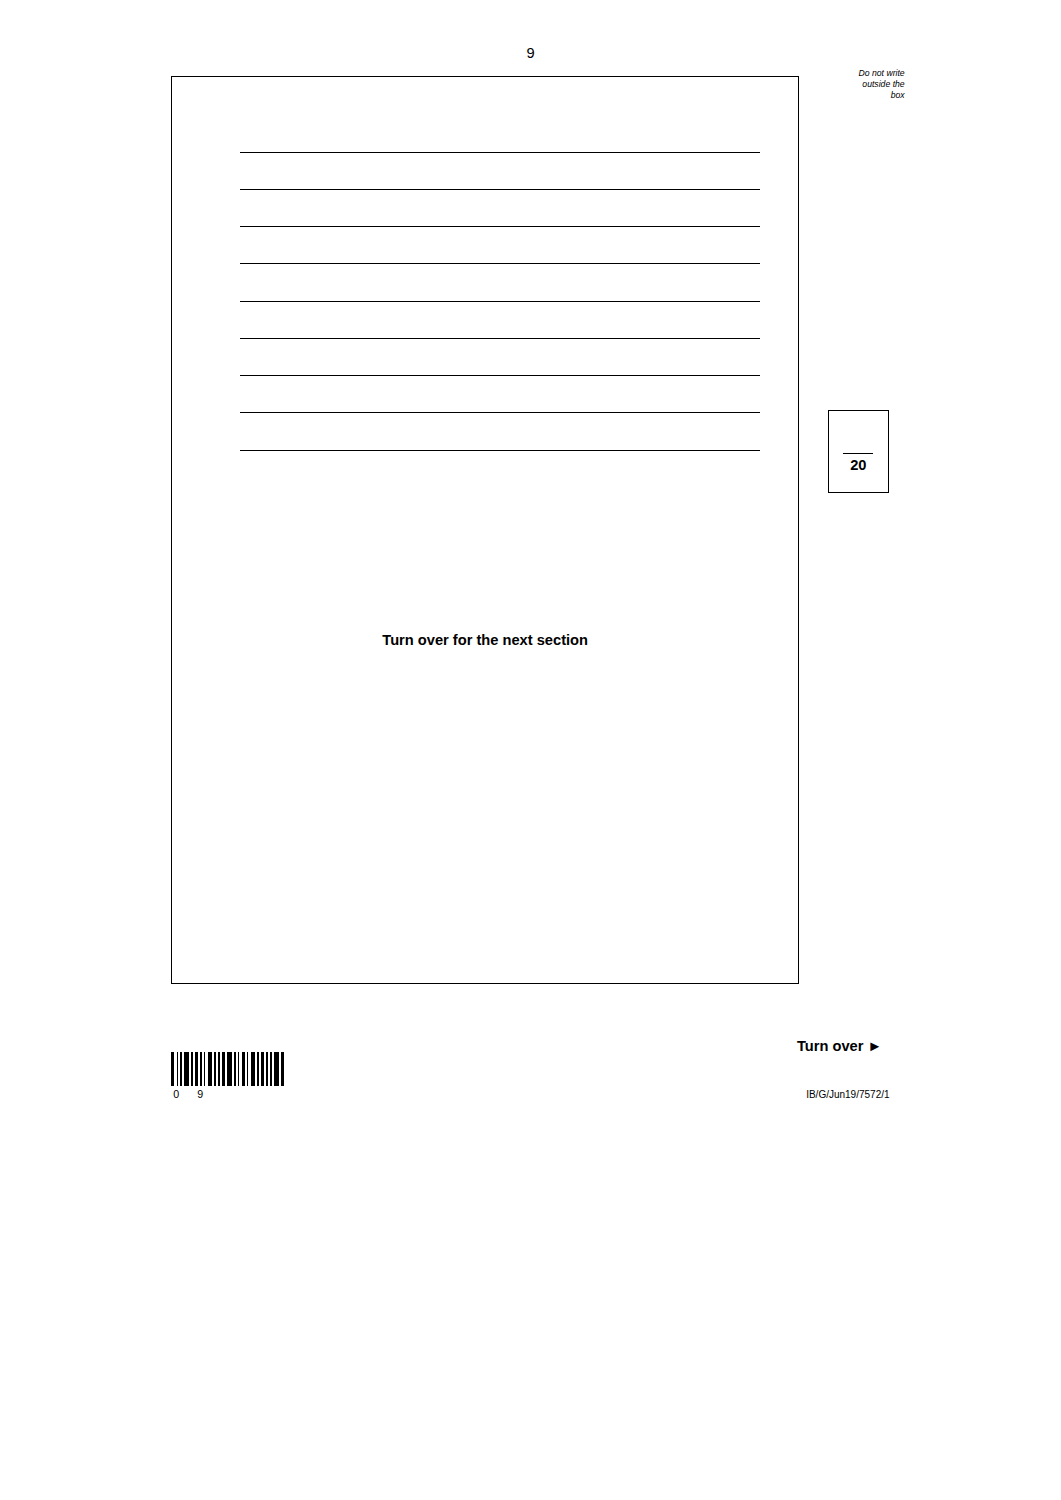9
Do not write
outside the
box
20
Turn over for the next section
Turn over ►
0 9
IB/G/Jun19/7572/1